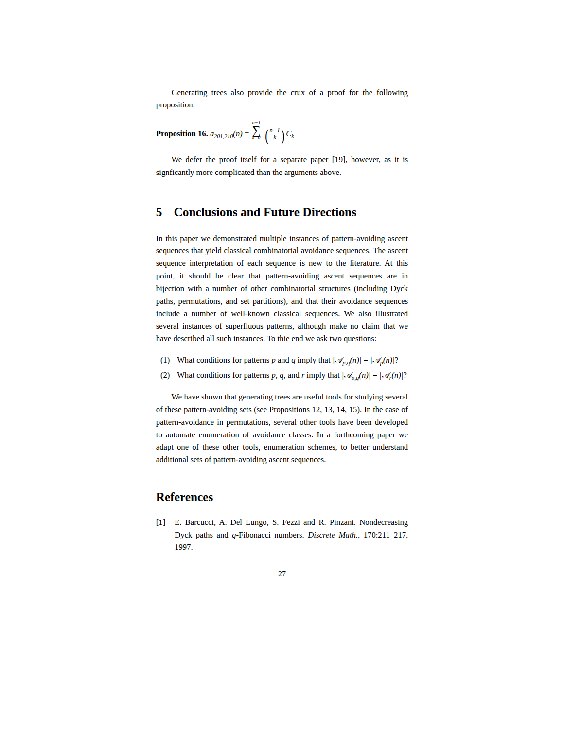Generating trees also provide the crux of a proof for the following proposition.
Proposition 16. a201,210(n) = n−1∑k=0 (n−1 k) Ck
We defer the proof itself for a separate paper [19], however, as it is signficantly more complicated than the arguments above.
5 Conclusions and Future Directions
In this paper we demonstrated multiple instances of pattern-avoiding ascent sequences that yield classical combinatorial avoidance sequences. The ascent sequence interpretation of each sequence is new to the literature. At this point, it should be clear that pattern-avoiding ascent sequences are in bijection with a number of other combinatorial structures (including Dyck paths, permutations, and set partitions), and that their avoidance sequences include a number of well-known classical sequences. We also illustrated several instances of superfluous patterns, although make no claim that we have described all such instances. To thie end we ask two questions:
(1) What conditions for patterns p and q imply that |𝒜p,q(n)| = |𝒜p(n)|?
(2) What conditions for patterns p, q, and r imply that |𝒜p,q(n)| = |𝒜r(n)|?
We have shown that generating trees are useful tools for studying several of these pattern-avoiding sets (see Propositions 12, 13, 14, 15). In the case of pattern-avoidance in permutations, several other tools have been developed to automate enumeration of avoidance classes. In a forthcoming paper we adapt one of these other tools, enumeration schemes, to better understand additional sets of pattern-avoiding ascent sequences.
References
[1] E. Barcucci, A. Del Lungo, S. Fezzi and R. Pinzani. Nondecreasing Dyck paths and q-Fibonacci numbers. Discrete Math., 170:211–217, 1997.
27